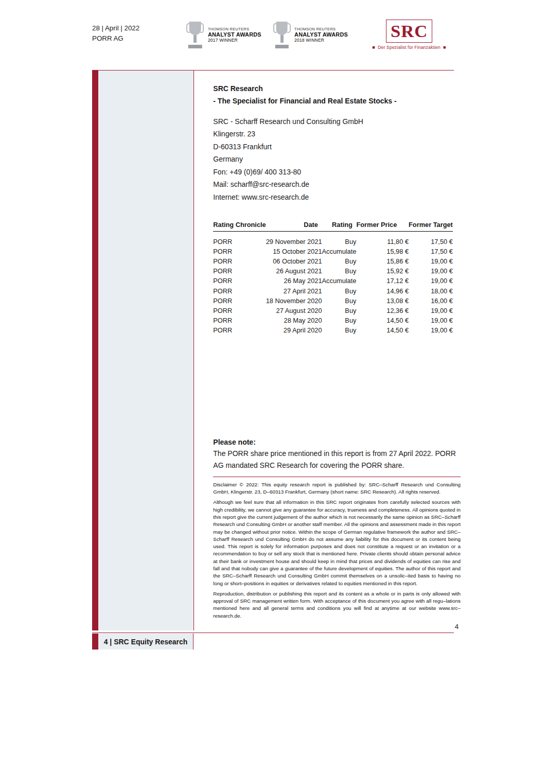28 | April | 2022
PORR AG
THOMSON REUTERS
ANALYST AWARDS
2017 WINNER
THOMSON REUTERS
ANALYST AWARDS
2018 WINNER
SRC
■ Der Spezialist für Finanzaktien ■
SRC Research
- The Specialist for Financial and Real Estate Stocks -
SRC - Scharff Research und Consulting GmbH
Klingerstr. 23
D-60313 Frankfurt
Germany
Fon: +49 (0)69/ 400 313-80
Mail: scharff@src-research.de
Internet: www.src-research.de
| Rating Chronicle | Date | Rating | Former Price | Former Target |
| --- | --- | --- | --- | --- |
| PORR | 29 November 2021 | Buy | 11,80 € | 17,50 € |
| PORR | 15 October 2021 | Accumulate | 15,98 € | 17,50 € |
| PORR | 06 October 2021 | Buy | 15,86 € | 19,00 € |
| PORR | 26 August 2021 | Buy | 15,92 € | 19,00 € |
| PORR | 26 May 2021 | Accumulate | 17,12 € | 19,00 € |
| PORR | 27 April 2021 | Buy | 14,96 € | 18,00 € |
| PORR | 18 November 2020 | Buy | 13,08 € | 16,00 € |
| PORR | 27 August 2020 | Buy | 12,36 € | 19,00 € |
| PORR | 28 May 2020 | Buy | 14,50 € | 19,00 € |
| PORR | 29 April 2020 | Buy | 14,50 € | 19,00 € |
Please note:
The PORR share price mentioned in this report is from 27 April 2022. PORR AG mandated SRC Research for covering the PORR share.
Disclaimer © 2022: This equity research report is published by: SRC–Scharff Research und Consulting GmbH, Klingerstr. 23, D–60313 Frankfurt, Germany (short name: SRC Research). All rights reserved.
Although we feel sure that all information in this SRC report originates from carefully selected sources with high credibility, we cannot give any guarantee for accuracy, trueness and completeness. All opinions quoted in this report give the current judgement of the author which is not necessarily the same opinion as SRC–Scharff Research und Consulting GmbH or another staff member. All the opinions and assessment made in this report may be changed without prior notice. Within the scope of German regulative framework the author and SRC–Scharff Research und Consulting GmbH do not assume any liability for this document or its content being used. This report is solely for information purposes and does not constitute a request or an invitation or a recommendation to buy or sell any stock that is mentioned here. Private clients should obtain personal advice at their bank or investment house and should keep in mind that prices and dividends of equities can rise and fall and that nobody can give a guarantee of the future development of equities. The author of this report and the SRC–Scharff Research und Consulting GmbH commit themselves on a unsolic–ited basis to having no long or short–positions in equities or derivatives related to equities mentioned in this report.
Reproduction, distribution or publishing this report and its content as a whole or in parts is only allowed with approval of SRC management written form. With acceptance of this document you agree with all regu–lations mentioned here and all general terms and conditions you will find at anytime at our website www.src–research.de.
4
4 | SRC Equity Research